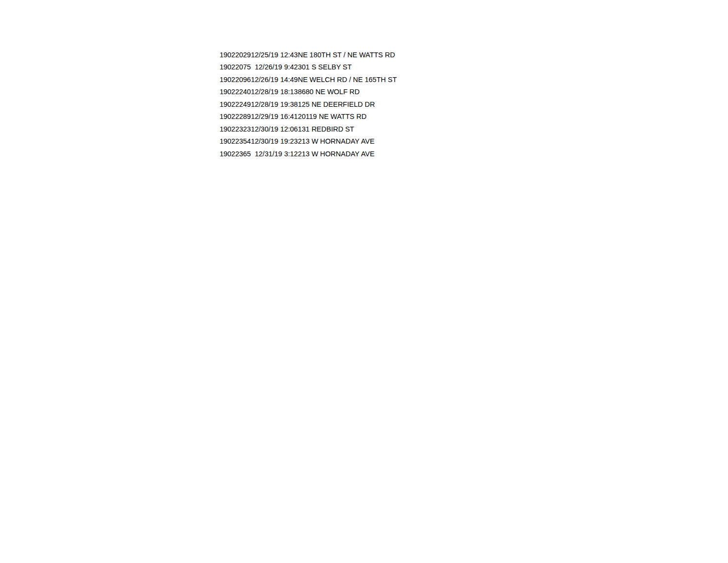| 19022029 | 12/25/19 12:43 | NE 180TH ST / NE WATTS RD |
| 19022075 | 12/26/19 9:42 | 301 S SELBY ST |
| 19022096 | 12/26/19 14:49 | NE WELCH RD / NE 165TH ST |
| 19022240 | 12/28/19 18:13 | 8680 NE WOLF RD |
| 19022249 | 12/28/19 19:38 | 125 NE DEERFIELD DR |
| 19022289 | 12/29/19 16:41 | 20119 NE WATTS RD |
| 19022323 | 12/30/19 12:06 | 131 REDBIRD ST |
| 19022354 | 12/30/19 19:23 | 213 W HORNADAY AVE |
| 19022365 | 12/31/19 3:12 | 213 W HORNADAY AVE |